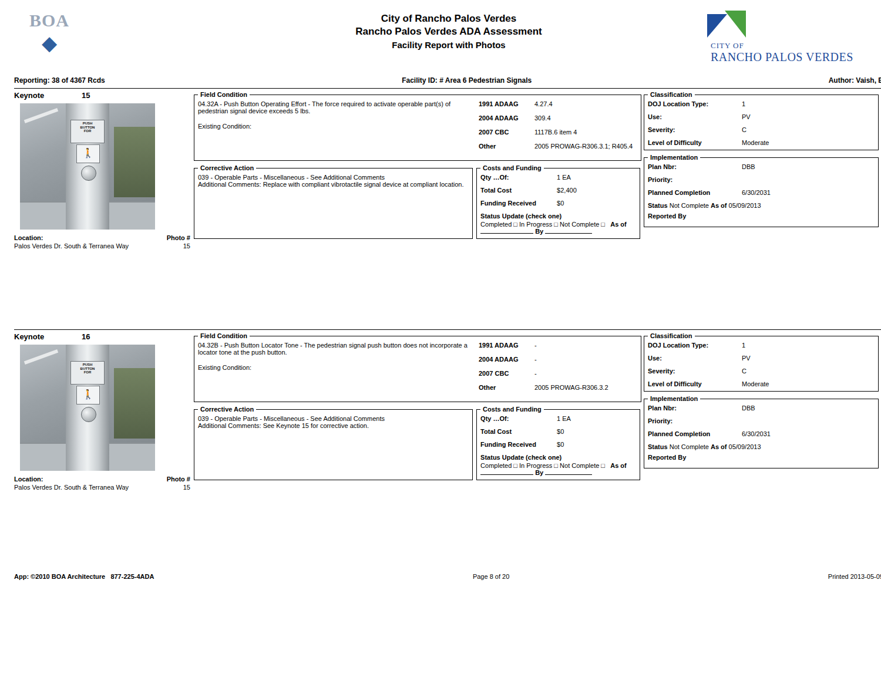BOA
◆
City of Rancho Palos Verdes
Rancho Palos Verdes ADA Assessment
Facility Report with Photos
CITY OF
RANCHO PALOS VERDES
Reporting: 38 of 4367 Rcds
Facility ID: # Area 6 Pedestrian Signals
Author: Vaish, B
Keynote 15
PUSH
BUTTON
FOR
🚶
Location:
Photo #
Palos Verdes Dr. South & Terranea Way
15
Field Condition
04.32A - Push Button Operating Effort - The force required to activate operable part(s) of pedestrian signal device exceeds 5 lbs.
Existing Condition:
1991 ADAAG
4.27.4
2004 ADAAG
309.4
2007 CBC
1117B.6 item 4
Other
2005 PROWAG-R306.3.1; R405.4
Corrective Action
039 - Operable Parts - Miscellaneous - See Additional Comments
Additional Comments: Replace with compliant vibrotactile signal device at compliant location.
Costs and Funding
Qty …Of:
1 EA
Total Cost
$2,400
Funding Received
$0
Status Update (check one)
Completed □ In Progress □ Not Complete □ As of By
Classification
DOJ Location Type:
1
Use:
PV
Severity:
C
Level of Difficulty
Moderate
Implementation
Plan Nbr:
DBB
Priority:
Planned Completion
6/30/2031
Status Not Complete As of 05/09/2013
Reported By
Keynote 16
PUSH
BUTTON
FOR
🚶
Location:
Photo #
Palos Verdes Dr. South & Terranea Way
15
Field Condition
04.32B - Push Button Locator Tone - The pedestrian signal push button does not incorporate a locator tone at the push button.
Existing Condition:
1991 ADAAG
-
2004 ADAAG
-
2007 CBC
-
Other
2005 PROWAG-R306.3.2
Corrective Action
039 - Operable Parts - Miscellaneous - See Additional Comments
Additional Comments: See Keynote 15 for corrective action.
Costs and Funding
Qty …Of:
1 EA
Total Cost
$0
Funding Received
$0
Status Update (check one)
Completed □ In Progress □ Not Complete □ As of By
Classification
DOJ Location Type:
1
Use:
PV
Severity:
C
Level of Difficulty
Moderate
Implementation
Plan Nbr:
DBB
Priority:
Planned Completion
6/30/2031
Status Not Complete As of 05/09/2013
Reported By
App: ©2010 BOA Architecture 877-225-4ADA
Page 8 of 20
Printed 2013-05-09